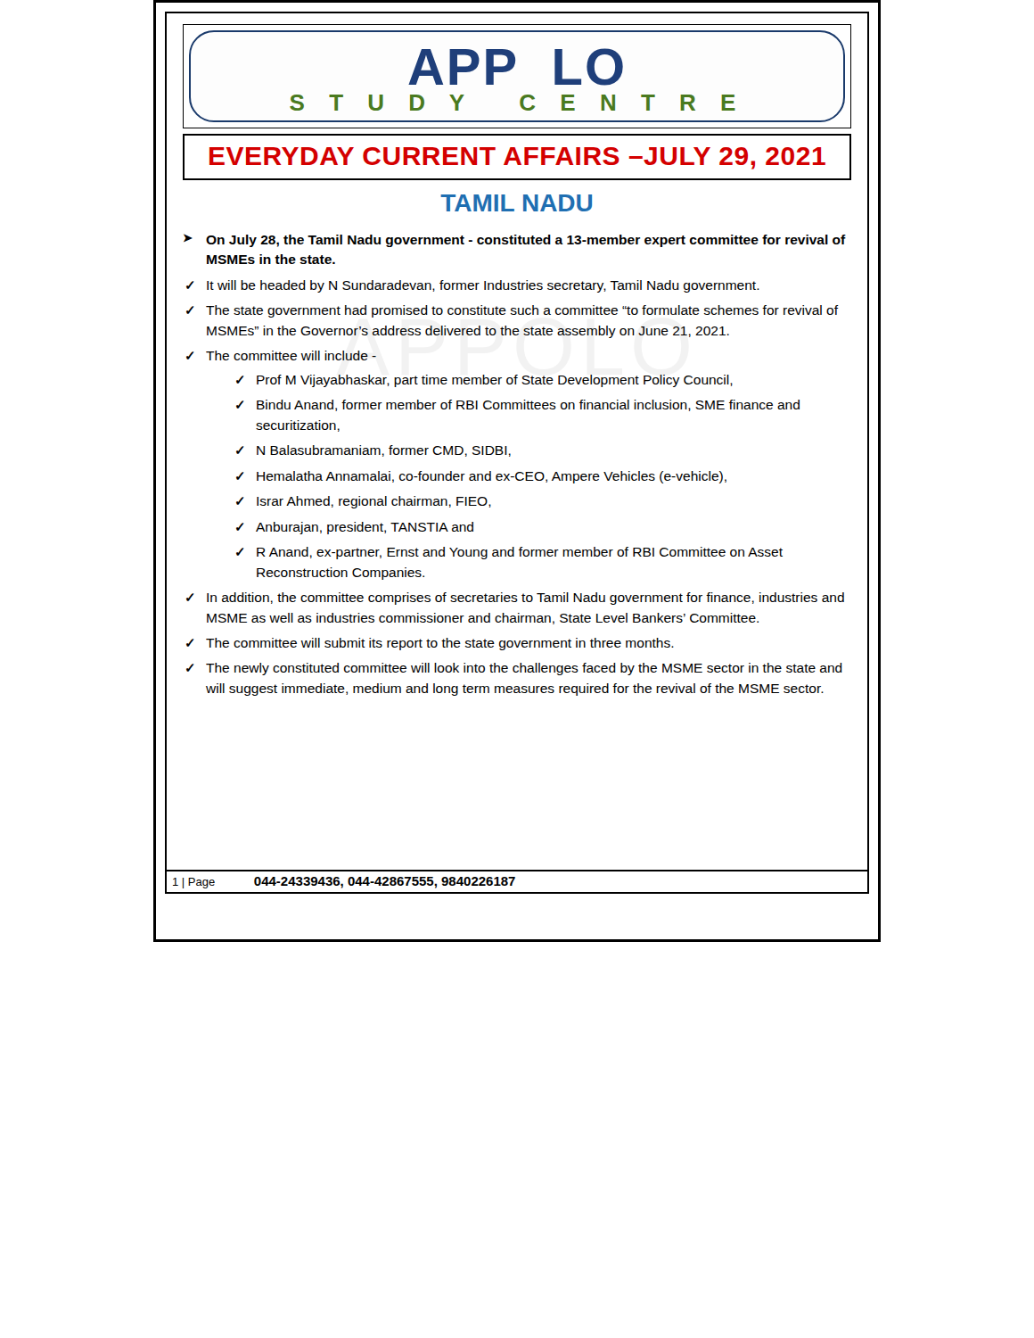APP LO
S T U D Y C E N T R E
EVERYDAY CURRENT AFFAIRS –JULY 29, 2021
TAMIL NADU
APPOLO
On July 28, the Tamil Nadu government - constituted a 13-member expert committee for revival of MSMEs in the state.
It will be headed by N Sundaradevan, former Industries secretary, Tamil Nadu government.
The state government had promised to constitute such a committee “to formulate schemes for revival of MSMEs” in the Governor’s address delivered to the state assembly on June 21, 2021.
The committee will include -
Prof M Vijayabhaskar, part time member of State Development Policy Council,
Bindu Anand, former member of RBI Committees on financial inclusion, SME finance and securitization,
N Balasubramaniam, former CMD, SIDBI,
Hemalatha Annamalai, co-founder and ex-CEO, Ampere Vehicles (e-vehicle),
Israr Ahmed, regional chairman, FIEO,
Anburajan, president, TANSTIA and
R Anand, ex-partner, Ernst and Young and former member of RBI Committee on Asset Reconstruction Companies.
In addition, the committee comprises of secretaries to Tamil Nadu government for finance, industries and MSME as well as industries commissioner and chairman, State Level Bankers’ Committee.
The committee will submit its report to the state government in three months.
The newly constituted committee will look into the challenges faced by the MSME sector in the state and will suggest immediate, medium and long term measures required for the revival of the MSME sector.
1 | Page 044-24339436, 044-42867555, 9840226187